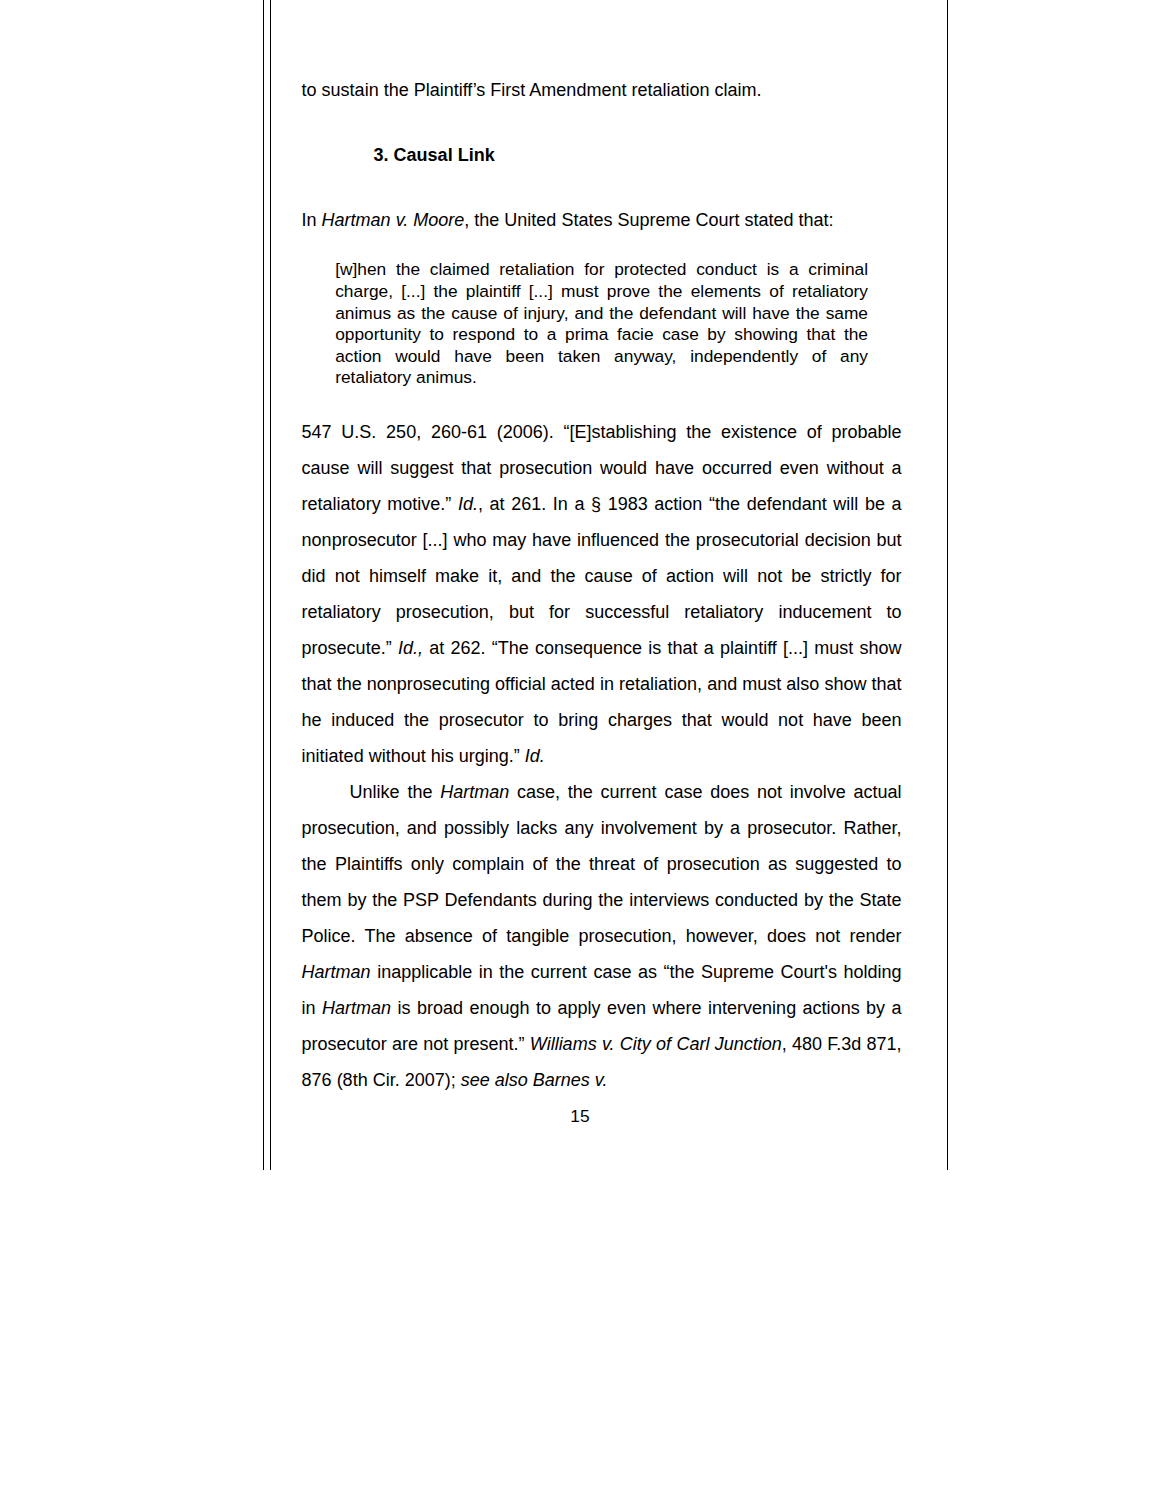to sustain the Plaintiff’s First Amendment retaliation claim.
3. Causal Link
In Hartman v. Moore, the United States Supreme Court stated that:
[w]hen the claimed retaliation for protected conduct is a criminal charge, [...] the plaintiff [...] must prove the elements of retaliatory animus as the cause of injury, and the defendant will have the same opportunity to respond to a prima facie case by showing that the action would have been taken anyway, independently of any retaliatory animus.
547 U.S. 250, 260-61 (2006). “[E]stablishing the existence of probable cause will suggest that prosecution would have occurred even without a retaliatory motive.” Id., at 261. In a § 1983 action “the defendant will be a nonprosecutor [...] who may have influenced the prosecutorial decision but did not himself make it, and the cause of action will not be strictly for retaliatory prosecution, but for successful retaliatory inducement to prosecute.” Id., at 262. “The consequence is that a plaintiff [...] must show that the nonprosecuting official acted in retaliation, and must also show that he induced the prosecutor to bring charges that would not have been initiated without his urging.” Id.
Unlike the Hartman case, the current case does not involve actual prosecution, and possibly lacks any involvement by a prosecutor. Rather, the Plaintiffs only complain of the threat of prosecution as suggested to them by the PSP Defendants during the interviews conducted by the State Police. The absence of tangible prosecution, however, does not render Hartman inapplicable in the current case as “the Supreme Court's holding in Hartman is broad enough to apply even where intervening actions by a prosecutor are not present.” Williams v. City of Carl Junction, 480 F.3d 871, 876 (8th Cir. 2007); see also Barnes v.
15